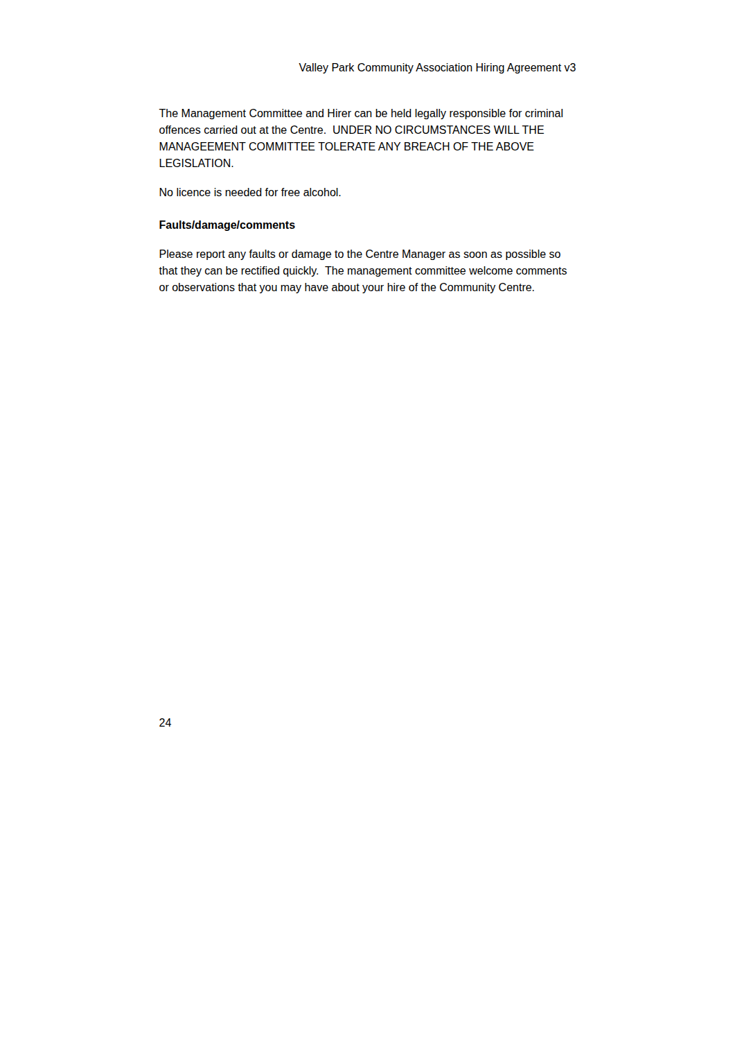Valley Park Community Association Hiring Agreement v3
The Management Committee and Hirer can be held legally responsible for criminal offences carried out at the Centre. Under no circumstances will the manageement committee tolerate any breach of the above legislation.
No licence is needed for free alcohol.
Faults/damage/comments
Please report any faults or damage to the Centre Manager as soon as possible so that they can be rectified quickly. The management committee welcome comments or observations that you may have about your hire of the Community Centre.
24